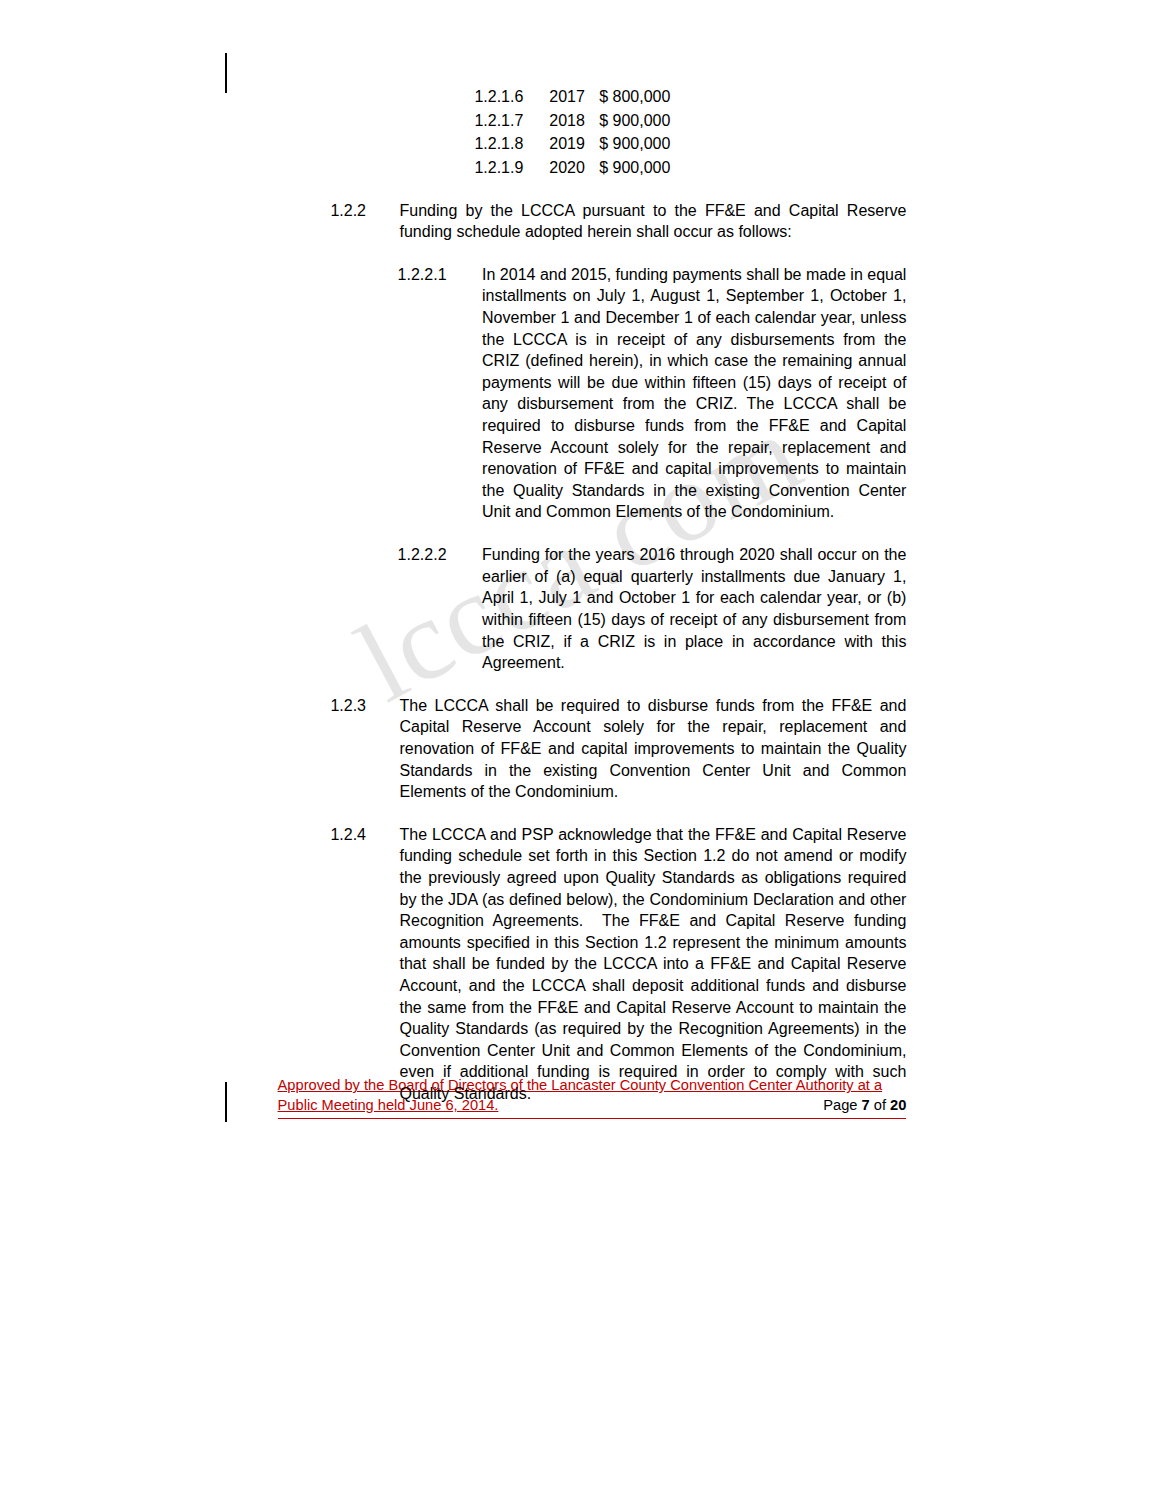lccca.com
1.2.1.62017$ 800,000
1.2.1.72018$ 900,000
1.2.1.82019$ 900,000
1.2.1.92020$ 900,000
1.2.2
Funding by the LCCCA pursuant to the FF&E and Capital Reserve funding schedule adopted herein shall occur as follows:
1.2.2.1
In 2014 and 2015, funding payments shall be made in equal installments on July 1, August 1, September 1, October 1, November 1 and December 1 of each calendar year, unless the LCCCA is in receipt of any disbursements from the CRIZ (defined herein), in which case the remaining annual payments will be due within fifteen (15) days of receipt of any disbursement from the CRIZ. The LCCCA shall be required to disburse funds from the FF&E and Capital Reserve Account solely for the repair, replacement and renovation of FF&E and capital improvements to maintain the Quality Standards in the existing Convention Center Unit and Common Elements of the Condominium.
1.2.2.2
Funding for the years 2016 through 2020 shall occur on the earlier of (a) equal quarterly installments due January 1, April 1, July 1 and October 1 for each calendar year, or (b) within fifteen (15) days of receipt of any disbursement from the CRIZ, if a CRIZ is in place in accordance with this Agreement.
1.2.3
The LCCCA shall be required to disburse funds from the FF&E and Capital Reserve Account solely for the repair, replacement and renovation of FF&E and capital improvements to maintain the Quality Standards in the existing Convention Center Unit and Common Elements of the Condominium.
1.2.4
The LCCCA and PSP acknowledge that the FF&E and Capital Reserve funding schedule set forth in this Section 1.2 do not amend or modify the previously agreed upon Quality Standards as obligations required by the JDA (as defined below), the Condominium Declaration and other Recognition Agreements. The FF&E and Capital Reserve funding amounts specified in this Section 1.2 represent the minimum amounts that shall be funded by the LCCCA into a FF&E and Capital Reserve Account, and the LCCCA shall deposit additional funds and disburse the same from the FF&E and Capital Reserve Account to maintain the Quality Standards (as required by the Recognition Agreements) in the Convention Center Unit and Common Elements of the Condominium, even if additional funding is required in order to comply with such Quality Standards.
Approved by the Board of Directors of the Lancaster County Convention Center Authority at a
Public Meeting held June 6, 2014. Page 7 of 20